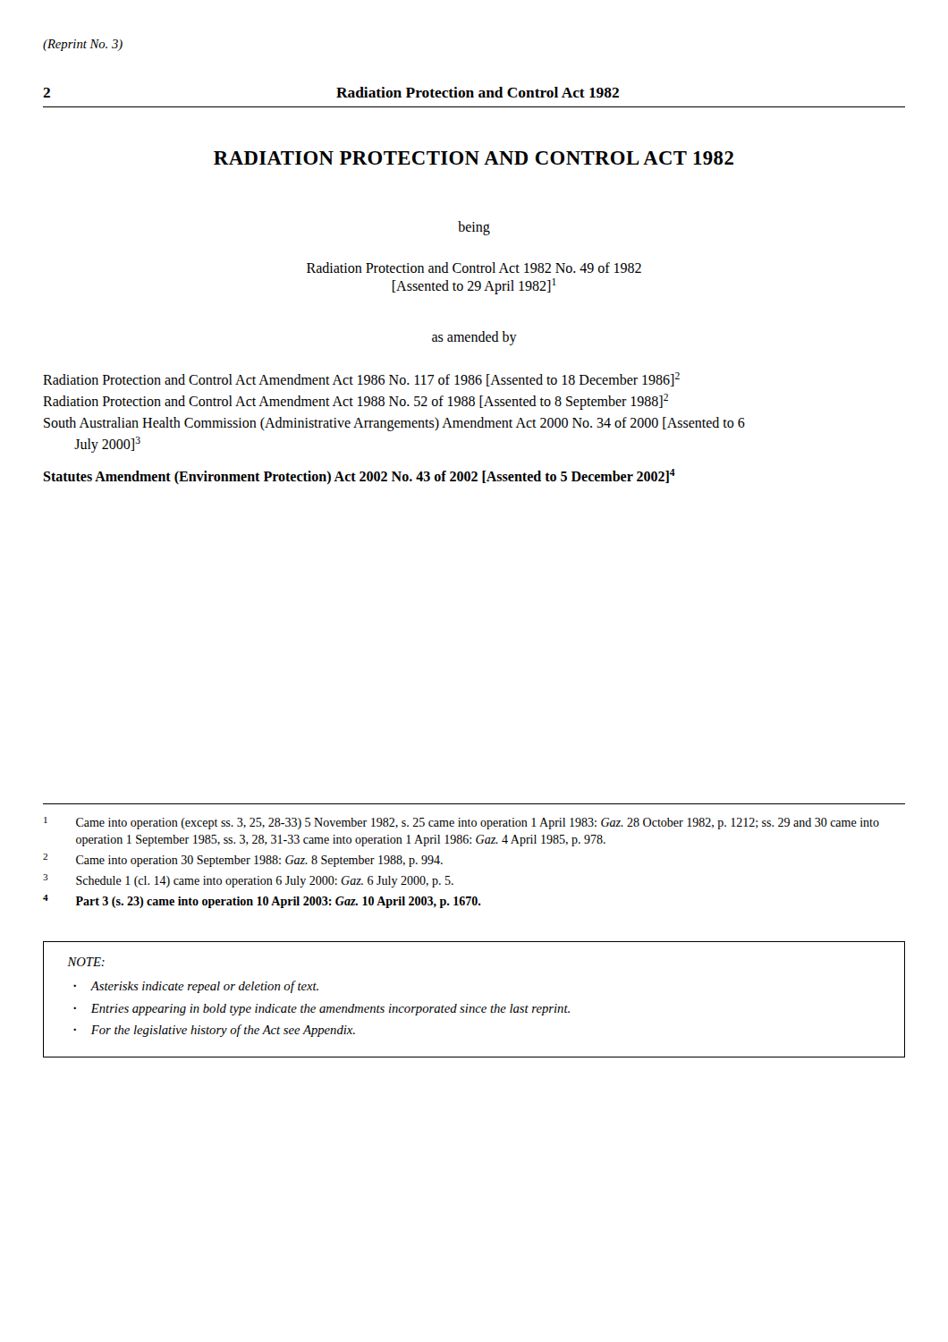(Reprint No. 3)
2 Radiation Protection and Control Act 1982
RADIATION PROTECTION AND CONTROL ACT 1982
being
Radiation Protection and Control Act 1982 No. 49 of 1982
[Assented to 29 April 1982]1
as amended by
Radiation Protection and Control Act Amendment Act 1986 No. 117 of 1986 [Assented to 18 December 1986]2
Radiation Protection and Control Act Amendment Act 1988 No. 52 of 1988 [Assented to 8 September 1988]2
South Australian Health Commission (Administrative Arrangements) Amendment Act 2000 No. 34 of 2000 [Assented to 6
July 2000]3
Statutes Amendment (Environment Protection) Act 2002 No. 43 of 2002 [Assented to 5 December 2002]4
Came into operation (except ss. 3, 25, 28-33) 5 November 1982, s. 25 came into operation 1 April 1983: Gaz. 28 October 1982, p. 1212; ss. 29 and 30 came into operation 1 September 1985, ss. 3, 28, 31-33 came into operation 1 April 1986: Gaz. 4 April 1985, p. 978.
Came into operation 30 September 1988: Gaz. 8 September 1988, p. 994.
Schedule 1 (cl. 14) came into operation 6 July 2000: Gaz. 6 July 2000, p. 5.
Part 3 (s. 23) came into operation 10 April 2003: Gaz. 10 April 2003, p. 1670.
NOTE:
Asterisks indicate repeal or deletion of text.
Entries appearing in bold type indicate the amendments incorporated since the last reprint.
For the legislative history of the Act see Appendix.